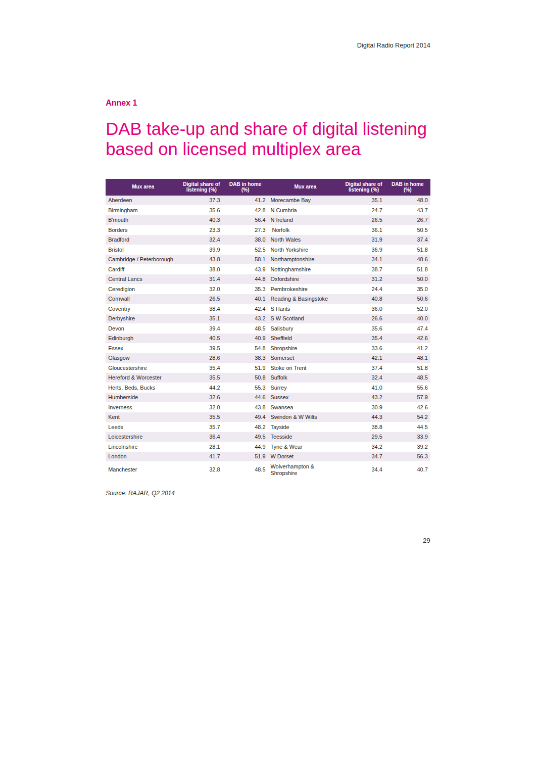Digital Radio Report 2014
Annex 1
DAB take-up and share of digital listening
based on licensed multiplex area
| Mux area | Digital share of listening (%) | DAB in home (%) | Mux area | Digital share of listening (%) | DAB in home (%) |
| --- | --- | --- | --- | --- | --- |
| Aberdeen | 37.3 | 41.2 | Morecambe Bay | 35.1 | 48.0 |
| Birmingham | 35.6 | 42.8 | N Cumbria | 24.7 | 43.7 |
| B'mouth | 40.3 | 56.4 | N Ireland | 26.5 | 26.7 |
| Borders | 23.3 | 27.3 | Norfolk | 36.1 | 50.5 |
| Bradford | 32.4 | 38.0 | North Wales | 31.9 | 37.4 |
| Bristol | 39.9 | 52.5 | North Yorkshire | 36.9 | 51.8 |
| Cambridge / Peterborough | 43.8 | 58.1 | Northamptonshire | 34.1 | 48.6 |
| Cardiff | 38.0 | 43.9 | Nottinghamshire | 38.7 | 51.8 |
| Central Lancs | 31.4 | 44.8 | Oxfordshire | 31.2 | 50.0 |
| Ceredigion | 32.0 | 35.3 | Pembrokeshire | 24.4 | 35.0 |
| Cornwall | 26.5 | 40.1 | Reading & Basingstoke | 40.8 | 50.6 |
| Coventry | 38.4 | 42.4 | S Hants | 36.0 | 52.0 |
| Derbyshire | 35.1 | 43.2 | S W Scotland | 26.6 | 40.0 |
| Devon | 39.4 | 48.5 | Salisbury | 35.6 | 47.4 |
| Edinburgh | 40.5 | 40.9 | Sheffield | 35.4 | 42.6 |
| Essex | 39.5 | 54.8 | Shropshire | 33.6 | 41.2 |
| Glasgow | 28.6 | 38.3 | Somerset | 42.1 | 48.1 |
| Gloucestershire | 35.4 | 51.9 | Stoke on Trent | 37.4 | 51.8 |
| Hereford & Worcester | 35.5 | 50.8 | Suffolk | 32.4 | 48.5 |
| Herts, Beds, Bucks | 44.2 | 55.3 | Surrey | 41.0 | 55.6 |
| Humberside | 32.6 | 44.6 | Sussex | 43.2 | 57.9 |
| Inverness | 32.0 | 43.8 | Swansea | 30.9 | 42.6 |
| Kent | 35.5 | 49.4 | Swindon & W Wilts | 44.3 | 54.2 |
| Leeds | 35.7 | 48.2 | Tayside | 38.8 | 44.5 |
| Leicestershire | 36.4 | 49.5 | Teesside | 29.5 | 33.9 |
| Lincolnshire | 28.1 | 44.9 | Tyne & Wear | 34.2 | 39.2 |
| London | 41.7 | 51.9 | W Dorset | 34.7 | 56.3 |
| Manchester | 32.8 | 48.5 | Wolverhampton & Shropshire | 34.4 | 40.7 |
Source: RAJAR, Q2 2014
29